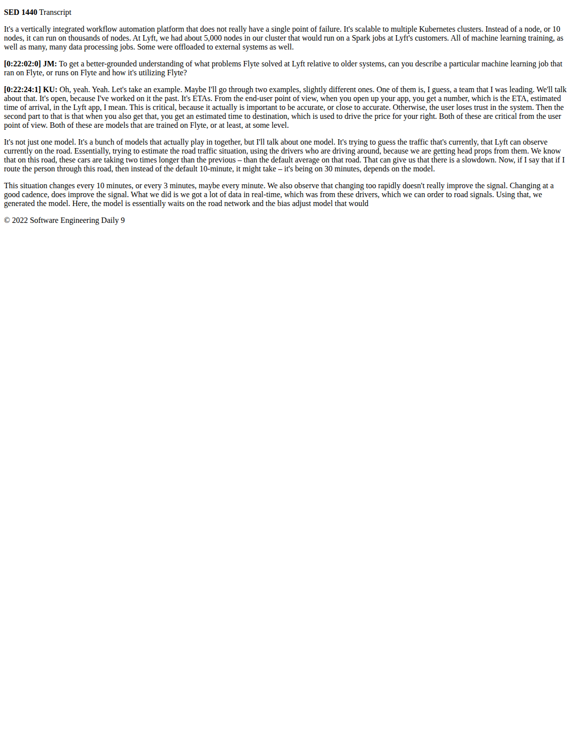SED 1440 Transcript
It's a vertically integrated workflow automation platform that does not really have a single point of failure. It's scalable to multiple Kubernetes clusters. Instead of a node, or 10 nodes, it can run on thousands of nodes. At Lyft, we had about 5,000 nodes in our cluster that would run on a Spark jobs at Lyft's customers. All of machine learning training, as well as many, many data processing jobs. Some were offloaded to external systems as well.
[0:22:02:0] JM: To get a better-grounded understanding of what problems Flyte solved at Lyft relative to older systems, can you describe a particular machine learning job that ran on Flyte, or runs on Flyte and how it's utilizing Flyte?
[0:22:24:1] KU: Oh, yeah. Yeah. Let's take an example. Maybe I'll go through two examples, slightly different ones. One of them is, I guess, a team that I was leading. We'll talk about that. It's open, because I've worked on it the past. It's ETAs. From the end-user point of view, when you open up your app, you get a number, which is the ETA, estimated time of arrival, in the Lyft app, I mean. This is critical, because it actually is important to be accurate, or close to accurate. Otherwise, the user loses trust in the system. Then the second part to that is that when you also get that, you get an estimated time to destination, which is used to drive the price for your right. Both of these are critical from the user point of view. Both of these are models that are trained on Flyte, or at least, at some level.
It's not just one model. It's a bunch of models that actually play in together, but I'll talk about one model. It's trying to guess the traffic that's currently, that Lyft can observe currently on the road. Essentially, trying to estimate the road traffic situation, using the drivers who are driving around, because we are getting head props from them. We know that on this road, these cars are taking two times longer than the previous – than the default average on that road. That can give us that there is a slowdown. Now, if I say that if I route the person through this road, then instead of the default 10-minute, it might take – it's being on 30 minutes, depends on the model.
This situation changes every 10 minutes, or every 3 minutes, maybe every minute. We also observe that changing too rapidly doesn't really improve the signal. Changing at a good cadence, does improve the signal. What we did is we got a lot of data in real-time, which was from these drivers, which we can order to road signals. Using that, we generated the model. Here, the model is essentially waits on the road network and the bias adjust model that would
© 2022 Software Engineering Daily 9